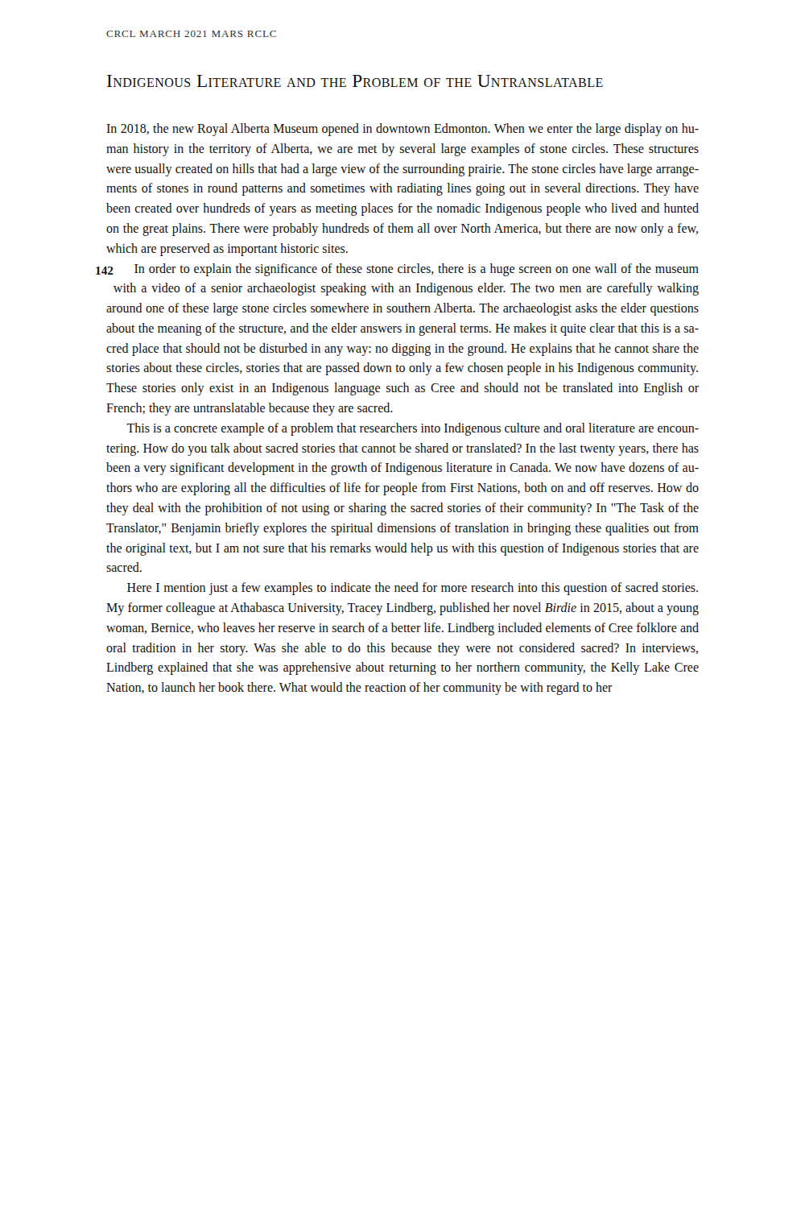CRCL MARCH 2021 MARS RCLC
Indigenous Literature and the Problem of the Untranslatable
In 2018, the new Royal Alberta Museum opened in downtown Edmonton. When we enter the large display on human history in the territory of Alberta, we are met by several large examples of stone circles. These structures were usually created on hills that had a large view of the surrounding prairie. The stone circles have large arrangements of stones in round patterns and sometimes with radiating lines going out in several directions. They have been created over hundreds of years as meeting places for the nomadic Indigenous people who lived and hunted on the great plains. There were probably hundreds of them all over North America, but there are now only a few, which are preserved as important historic sites.
142 In order to explain the significance of these stone circles, there is a huge screen on one wall of the museum with a video of a senior archaeologist speaking with an Indigenous elder. The two men are carefully walking around one of these large stone circles somewhere in southern Alberta. The archaeologist asks the elder questions about the meaning of the structure, and the elder answers in general terms. He makes it quite clear that this is a sacred place that should not be disturbed in any way: no digging in the ground. He explains that he cannot share the stories about these circles, stories that are passed down to only a few chosen people in his Indigenous community. These stories only exist in an Indigenous language such as Cree and should not be translated into English or French; they are untranslatable because they are sacred.
This is a concrete example of a problem that researchers into Indigenous culture and oral literature are encountering. How do you talk about sacred stories that cannot be shared or translated? In the last twenty years, there has been a very significant development in the growth of Indigenous literature in Canada. We now have dozens of authors who are exploring all the difficulties of life for people from First Nations, both on and off reserves. How do they deal with the prohibition of not using or sharing the sacred stories of their community? In "The Task of the Translator," Benjamin briefly explores the spiritual dimensions of translation in bringing these qualities out from the original text, but I am not sure that his remarks would help us with this question of Indigenous stories that are sacred.
Here I mention just a few examples to indicate the need for more research into this question of sacred stories. My former colleague at Athabasca University, Tracey Lindberg, published her novel Birdie in 2015, about a young woman, Bernice, who leaves her reserve in search of a better life. Lindberg included elements of Cree folklore and oral tradition in her story. Was she able to do this because they were not considered sacred? In interviews, Lindberg explained that she was apprehensive about returning to her northern community, the Kelly Lake Cree Nation, to launch her book there. What would the reaction of her community be with regard to her